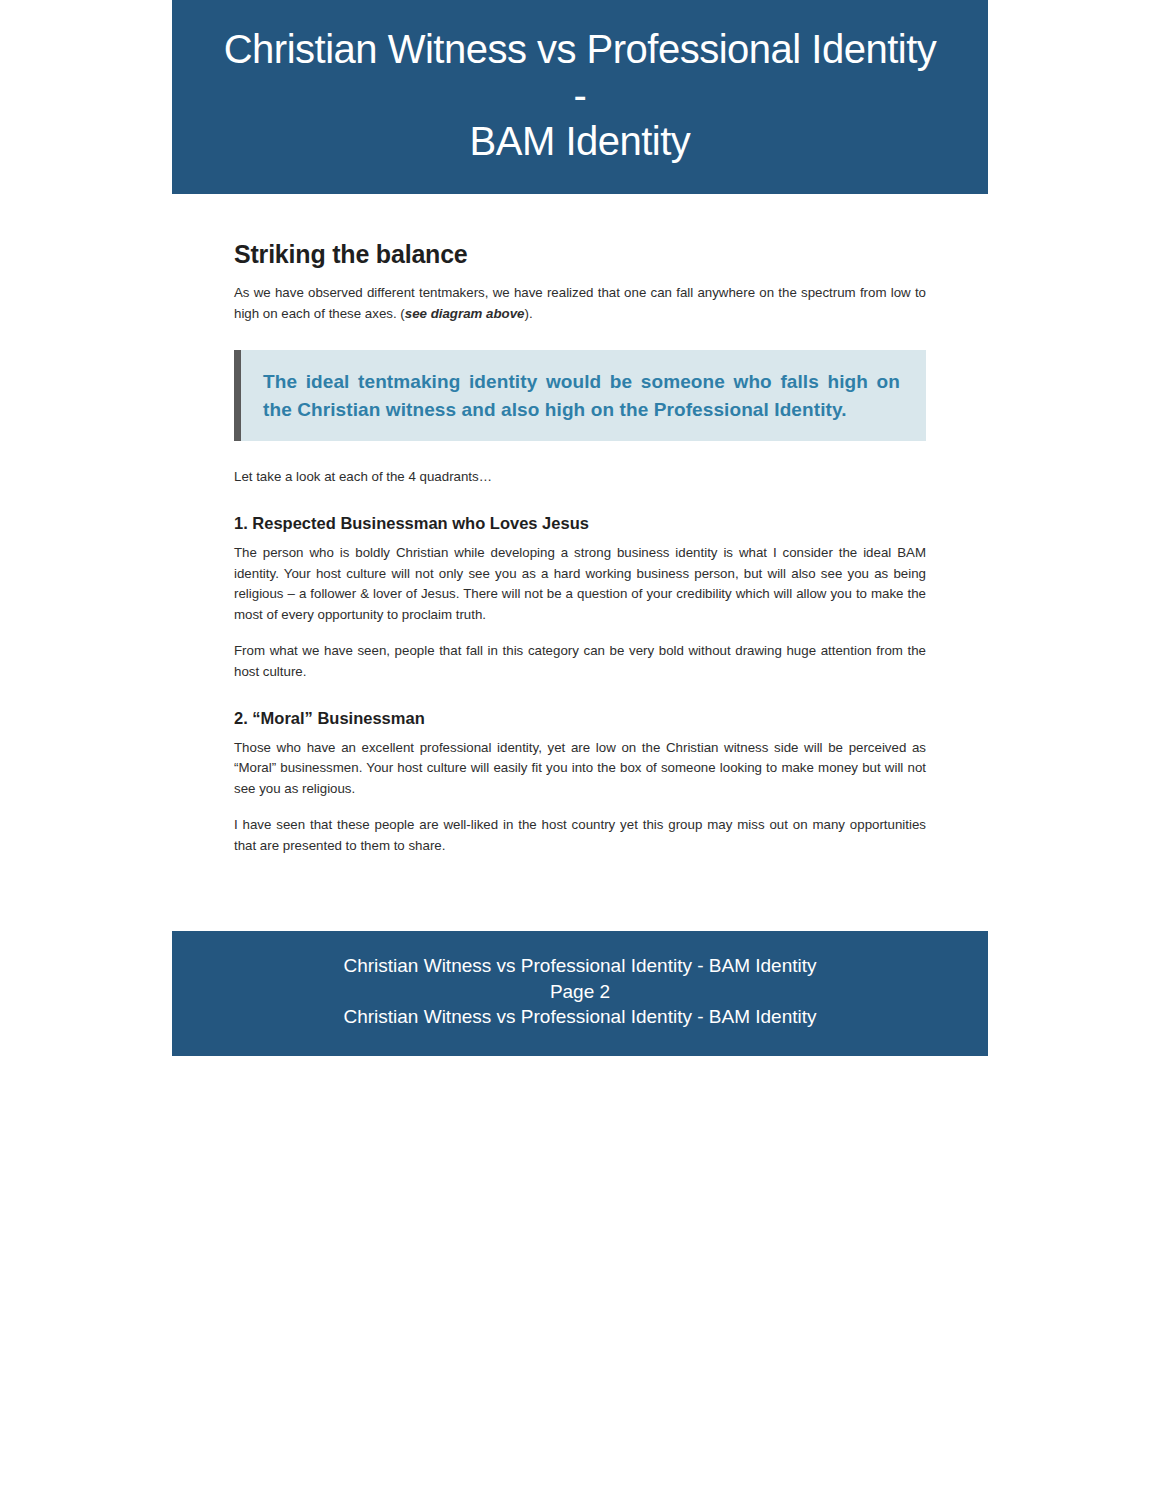Christian Witness vs Professional Identity -
BAM Identity
Striking the balance
As we have observed different tentmakers, we have realized that one can fall anywhere on the spectrum from low to high on each of these axes. (see diagram above).
The ideal tentmaking identity would be someone who falls high on the Christian witness and also high on the Professional Identity.
Let take a look at each of the 4 quadrants…
1. Respected Businessman who Loves Jesus
The person who is boldly Christian while developing a strong business identity is what I consider the ideal BAM identity. Your host culture will not only see you as a hard working business person, but will also see you as being religious – a follower & lover of Jesus. There will not be a question of your credibility which will allow you to make the most of every opportunity to proclaim truth.
From what we have seen, people that fall in this category can be very bold without drawing huge attention from the host culture.
2. “Moral” Businessman
Those who have an excellent professional identity, yet are low on the Christian witness side will be perceived as “Moral” businessmen. Your host culture will easily fit you into the box of someone looking to make money but will not see you as religious.
I have seen that these people are well-liked in the host country yet this group may miss out on many opportunities that are presented to them to share.
Christian Witness vs Professional Identity - BAM Identity Page 2 Christian Witness vs Professional Identity - BAM Identity